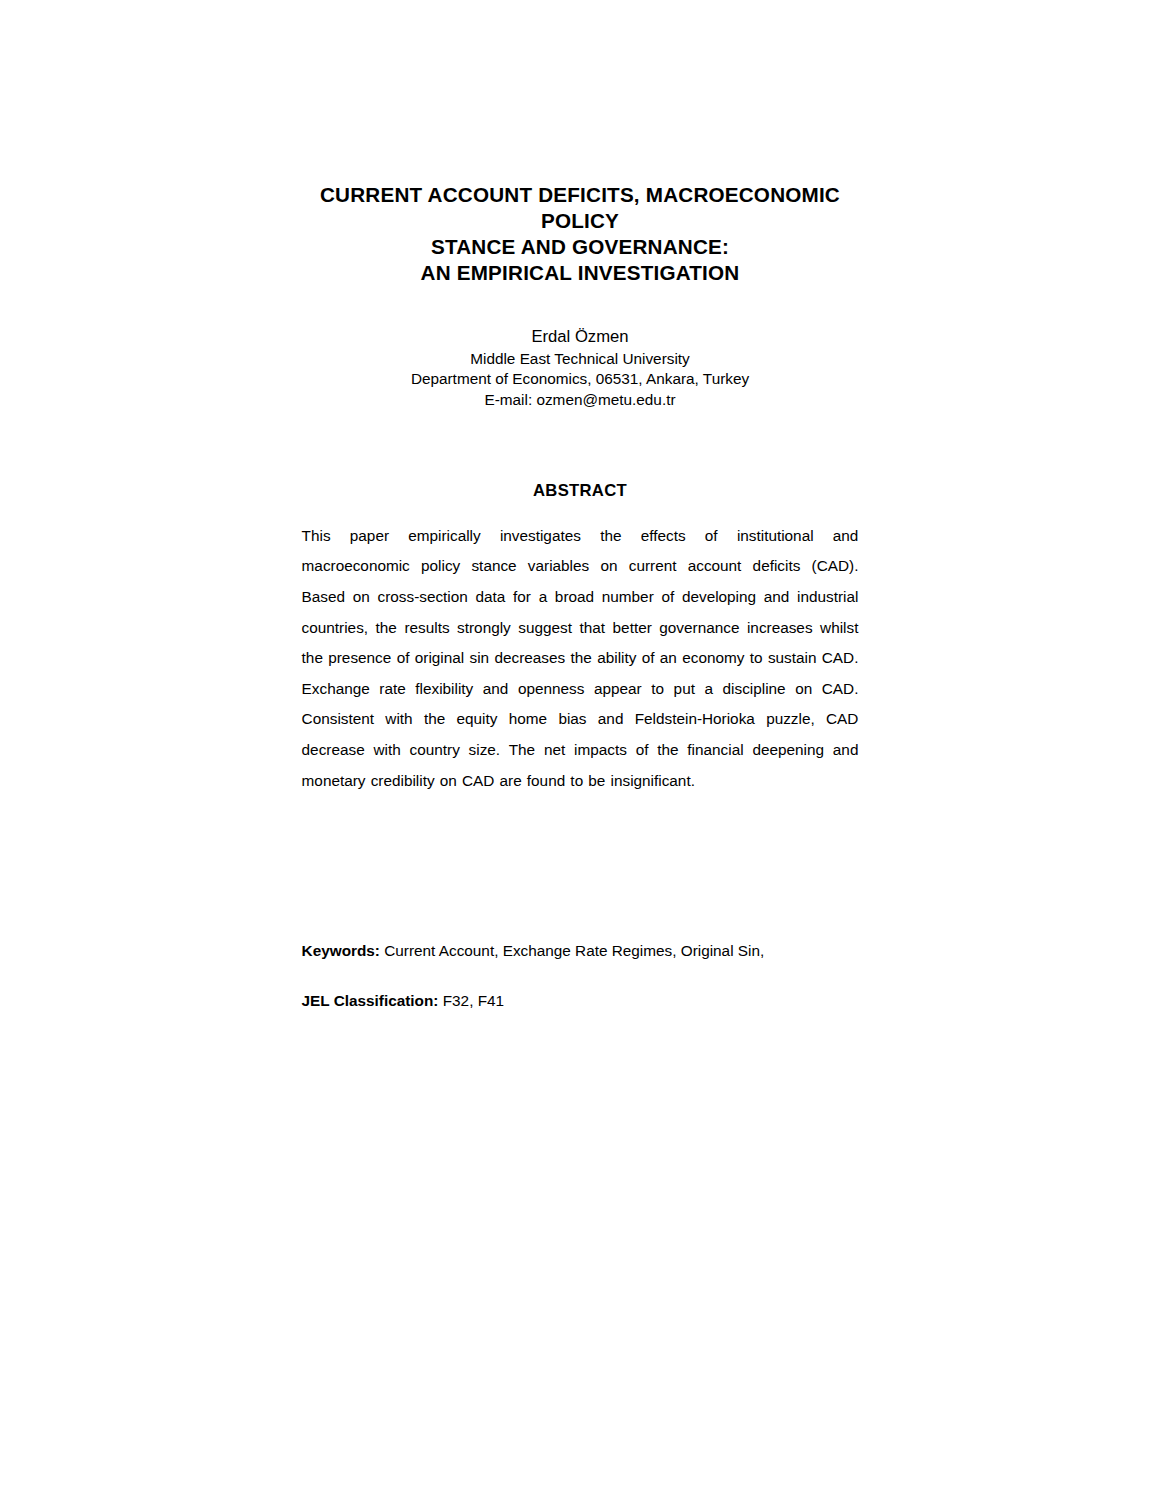CURRENT ACCOUNT DEFICITS, MACROECONOMIC POLICY
STANCE AND GOVERNANCE:
AN EMPIRICAL INVESTIGATION
Erdal Özmen
Middle East Technical University
Department of Economics, 06531, Ankara, Turkey
E-mail: ozmen@metu.edu.tr
ABSTRACT
This paper empirically investigates the effects of institutional and macroeconomic policy stance variables on current account deficits (CAD). Based on cross-section data for a broad number of developing and industrial countries, the results strongly suggest that better governance increases whilst the presence of original sin decreases the ability of an economy to sustain CAD. Exchange rate flexibility and openness appear to put a discipline on CAD. Consistent with the equity home bias and Feldstein-Horioka puzzle, CAD decrease with country size. The net impacts of the financial deepening and monetary credibility on CAD are found to be insignificant.
Keywords: Current Account, Exchange Rate Regimes, Original Sin,
JEL Classification: F32, F41